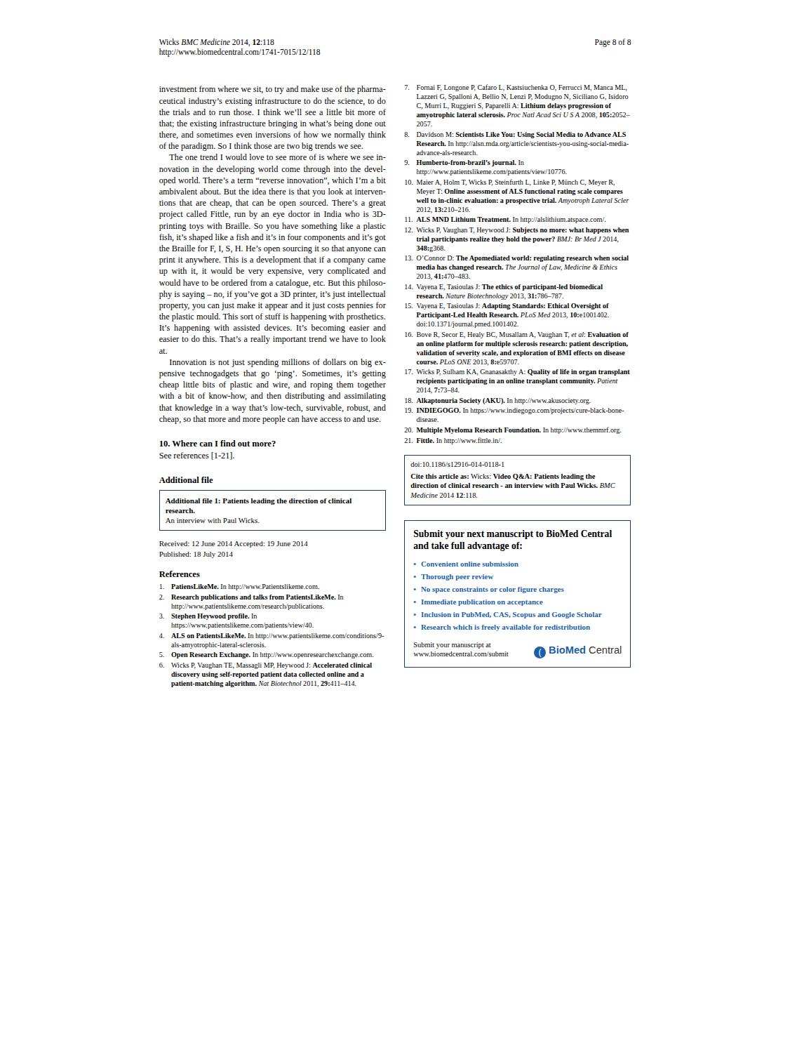Wicks BMC Medicine 2014, 12:118
http://www.biomedcentral.com/1741-7015/12/118
Page 8 of 8
investment from where we sit, to try and make use of the pharmaceutical industry’s existing infrastructure to do the science, to do the trials and to run those. I think we’ll see a little bit more of that; the existing infrastructure bringing in what’s being done out there, and sometimes even inversions of how we normally think of the paradigm. So I think those are two big trends we see.
The one trend I would love to see more of is where we see innovation in the developing world come through into the developed world. There’s a term “reverse innovation”, which I’m a bit ambivalent about. But the idea there is that you look at interventions that are cheap, that can be open sourced. There’s a great project called Fittle, run by an eye doctor in India who is 3D-printing toys with Braille. So you have something like a plastic fish, it’s shaped like a fish and it’s in four components and it’s got the Braille for F, I, S, H. He’s open sourcing it so that anyone can print it anywhere. This is a development that if a company came up with it, it would be very expensive, very complicated and would have to be ordered from a catalogue, etc. But this philosophy is saying – no, if you’ve got a 3D printer, it’s just intellectual property, you can just make it appear and it just costs pennies for the plastic mould. This sort of stuff is happening with prosthetics. It’s happening with assisted devices. It’s becoming easier and easier to do this. That’s a really important trend we have to look at.
Innovation is not just spending millions of dollars on big expensive technogadgets that go ‘ping’. Sometimes, it’s getting cheap little bits of plastic and wire, and roping them together with a bit of know-how, and then distributing and assimilating that knowledge in a way that’s low-tech, survivable, robust, and cheap, so that more and more people can have access to and use.
10. Where can I find out more?
See references [1-21].
Additional file
Additional file 1: Patients leading the direction of clinical research.
An interview with Paul Wicks.
Received: 12 June 2014 Accepted: 19 June 2014
Published: 18 July 2014
References
PatiensLikeMe. In http://www.Patientslikeme.com.
Research publications and talks from PatientsLikeMe. In http://www.patientslikeme.com/research/publications.
Stephen Heywood profile. In https://www.patientslikeme.com/patients/view/40.
ALS on PatientsLikeMe. In http://www.patientslikeme.com/conditions/9-als-amyotrophic-lateral-sclerosis.
Open Research Exchange. In http://www.openresearchexchange.com.
Wicks P, Vaughan TE, Massagli MP, Heywood J: Accelerated clinical discovery using self-reported patient data collected online and a patient-matching algorithm. Nat Biotechnol 2011, 29: 411–414.
Fornai F, Longone P, Cafaro L, Kastsiuchenka O, Ferrucci M, Manca ML, Lazzeri G, Spalloni A, Bellio N, Lenzi P, Modugno N, Siciliano G, Isidoro C, Murri L, Ruggieri S, Paparelli A: Lithium delays progression of amyotrophic lateral sclerosis. Proc Natl Acad Sci U S A 2008, 105: 2052–2057.
Davidson M: Scientists Like You: Using Social Media to Advance ALS Research. In http://alsn.mda.org/article/scientists-you-using-social-media-advance-als-research.
Humberto-from-brazil’s journal. In http://www.patientslikeme.com/patients/view/10776.
Maier A, Holm T, Wicks P, Steinfurth L, Linke P, Münch C, Meyer R, Meyer T: Online assessment of ALS functional rating scale compares well to in-clinic evaluation: a prospective trial. Amyotroph Lateral Scler 2012, 13: 210–216.
ALS MND Lithium Treatment. In http://alslithium.atspace.com/.
Wicks P, Vaughan T, Heywood J: Subjects no more: what happens when trial participants realize they hold the power? BMJ: Br Med J 2014, 348: g368.
O’Connor D: The Apomediated world: regulating research when social media has changed research. The Journal of Law, Medicine & Ethics 2013, 41: 470–483.
Vayena E, Tasioulas J: The ethics of participant-led biomedical research. Nature Biotechnology 2013, 31: 786–787.
Vayena E, Tasioulas J: Adapting Standards: Ethical Oversight of Participant-Led Health Research. PLoS Med 2013, 10: e1001402. doi:10.1371/journal.pmed.1001402.
Bove R, Secor E, Healy BC, Musallam A, Vaughan T, et al: Evaluation of an online platform for multiple sclerosis research: patient description, validation of severity scale, and exploration of BMI effects on disease course. PLoS ONE 2013, 8: e59707.
Wicks P, Sulham KA, Gnanasakthy A: Quality of life in organ transplant recipients participating in an online transplant community. Patient 2014, 7: 73–84.
Alkaptonuria Society (AKU). In http://www.akusociety.org.
INDIEGOGO. In https://www.indiegogo.com/projects/cure-black-bone-disease.
Multiple Myeloma Research Foundation. In http://www.themmrf.org.
Fittle. In http://www.fittle.in/.
doi:10.1186/s12916-014-0118-1
Cite this article as: Wicks: Video Q&A: Patients leading the direction of clinical research - an interview with Paul Wicks. BMC Medicine 2014 12:118.
Submit your next manuscript to BioMed Central
and take full advantage of:
Convenient online submission
Thorough peer review
No space constraints or color figure charges
Immediate publication on acceptance
Inclusion in PubMed, CAS, Scopus and Google Scholar
Research which is freely available for redistribution
Submit your manuscript at
www.biomedcentral.com/submit
(Bio Med Central